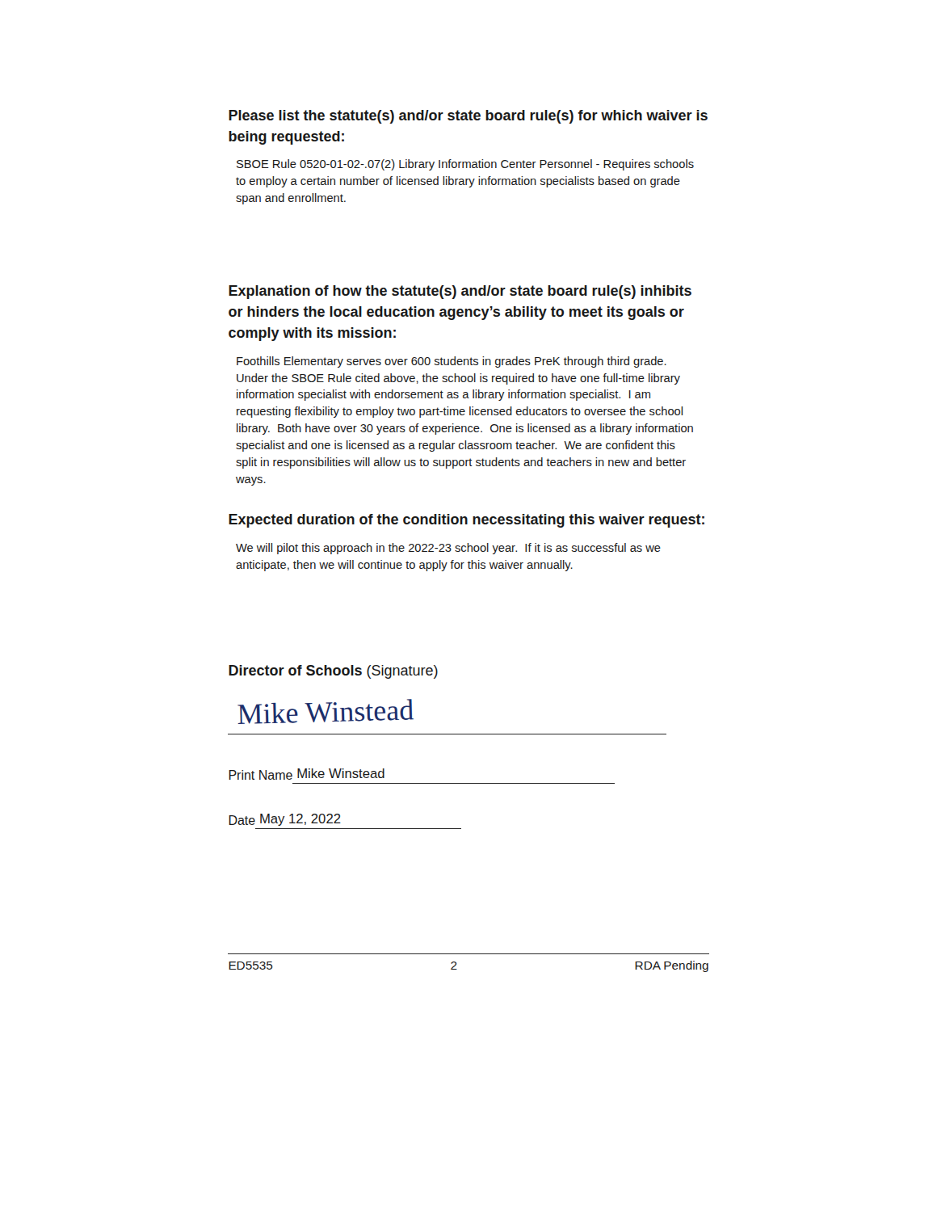Please list the statute(s) and/or state board rule(s) for which waiver is being requested:
SBOE Rule 0520-01-02-.07(2) Library Information Center Personnel - Requires schools to employ a certain number of licensed library information specialists based on grade span and enrollment.
Explanation of how the statute(s) and/or state board rule(s) inhibits or hinders the local education agency’s ability to meet its goals or comply with its mission:
Foothills Elementary serves over 600 students in grades PreK through third grade. Under the SBOE Rule cited above, the school is required to have one full-time library information specialist with endorsement as a library information specialist. I am requesting flexibility to employ two part-time licensed educators to oversee the school library. Both have over 30 years of experience. One is licensed as a library information specialist and one is licensed as a regular classroom teacher. We are confident this split in responsibilities will allow us to support students and teachers in new and better ways.
Expected duration of the condition necessitating this waiver request:
We will pilot this approach in the 2022-23 school year. If it is as successful as we anticipate, then we will continue to apply for this waiver annually.
Director of Schools (Signature)
Mike Winstead
Print Name
Mike Winstead
Date
May 12, 2022
ED5535
2
RDA Pending